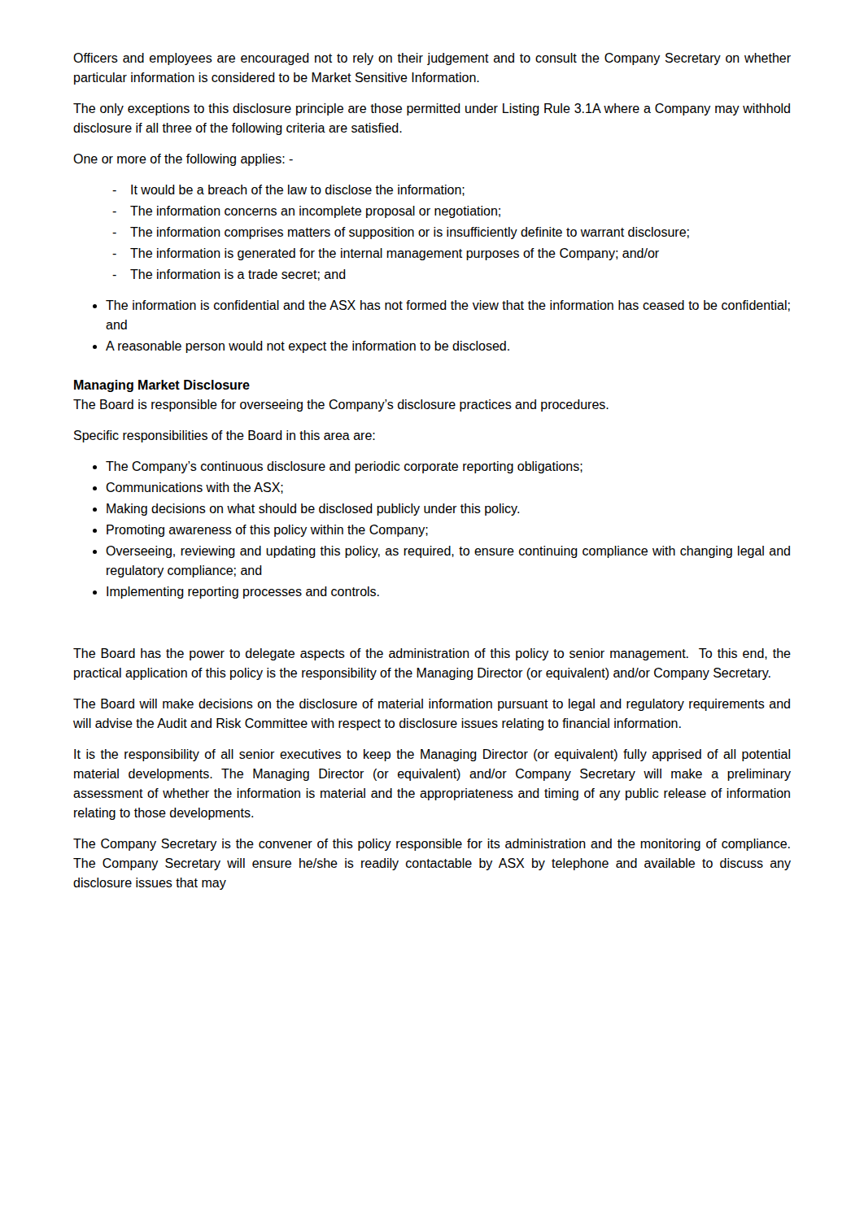Officers and employees are encouraged not to rely on their judgement and to consult the Company Secretary on whether particular information is considered to be Market Sensitive Information.
The only exceptions to this disclosure principle are those permitted under Listing Rule 3.1A where a Company may withhold disclosure if all three of the following criteria are satisfied.
One or more of the following applies: -
It would be a breach of the law to disclose the information;
The information concerns an incomplete proposal or negotiation;
The information comprises matters of supposition or is insufficiently definite to warrant disclosure;
The information is generated for the internal management purposes of the Company; and/or
The information is a trade secret; and
The information is confidential and the ASX has not formed the view that the information has ceased to be confidential; and
A reasonable person would not expect the information to be disclosed.
Managing Market Disclosure
The Board is responsible for overseeing the Company’s disclosure practices and procedures.
Specific responsibilities of the Board in this area are:
The Company’s continuous disclosure and periodic corporate reporting obligations;
Communications with the ASX;
Making decisions on what should be disclosed publicly under this policy.
Promoting awareness of this policy within the Company;
Overseeing, reviewing and updating this policy, as required, to ensure continuing compliance with changing legal and regulatory compliance; and
Implementing reporting processes and controls.
The Board has the power to delegate aspects of the administration of this policy to senior management. To this end, the practical application of this policy is the responsibility of the Managing Director (or equivalent) and/or Company Secretary.
The Board will make decisions on the disclosure of material information pursuant to legal and regulatory requirements and will advise the Audit and Risk Committee with respect to disclosure issues relating to financial information.
It is the responsibility of all senior executives to keep the Managing Director (or equivalent) fully apprised of all potential material developments. The Managing Director (or equivalent) and/or Company Secretary will make a preliminary assessment of whether the information is material and the appropriateness and timing of any public release of information relating to those developments.
The Company Secretary is the convener of this policy responsible for its administration and the monitoring of compliance. The Company Secretary will ensure he/she is readily contactable by ASX by telephone and available to discuss any disclosure issues that may